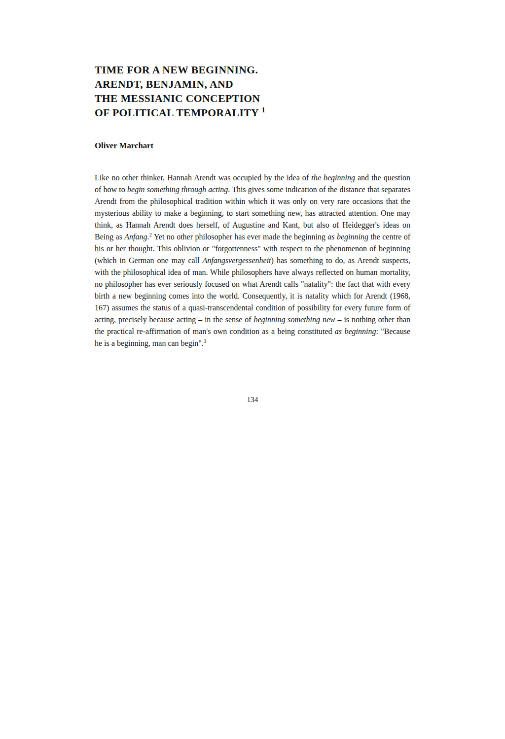Time for a New Beginning.
Arendt, Benjamin, and
the Messianic Conception
of Political Temporality 1
Oliver Marchart
Like no other thinker, Hannah Arendt was occupied by the idea of the beginning and the question of how to begin something through acting. This gives some indication of the distance that separates Arendt from the philosophical tradition within which it was only on very rare occasions that the mysterious ability to make a beginning, to start something new, has attracted attention. One may think, as Hannah Arendt does herself, of Augustine and Kant, but also of Heidegger's ideas on Being as Anfang.2 Yet no other philosopher has ever made the beginning as beginning the centre of his or her thought. This oblivion or "forgottenness" with respect to the phenomenon of beginning (which in German one may call Anfangsvergessenheit) has something to do, as Arendt suspects, with the philosophical idea of man. While philosophers have always reflected on human mortality, no philosopher has ever seriously focused on what Arendt calls "natality": the fact that with every birth a new beginning comes into the world. Consequently, it is natality which for Arendt (1968, 167) assumes the status of a quasi-transcendental condition of possibility for every future form of acting, precisely because acting – in the sense of beginning something new – is nothing other than the practical re-affirmation of man's own condition as a being constituted as beginning: "Because he is a beginning, man can begin".3
134